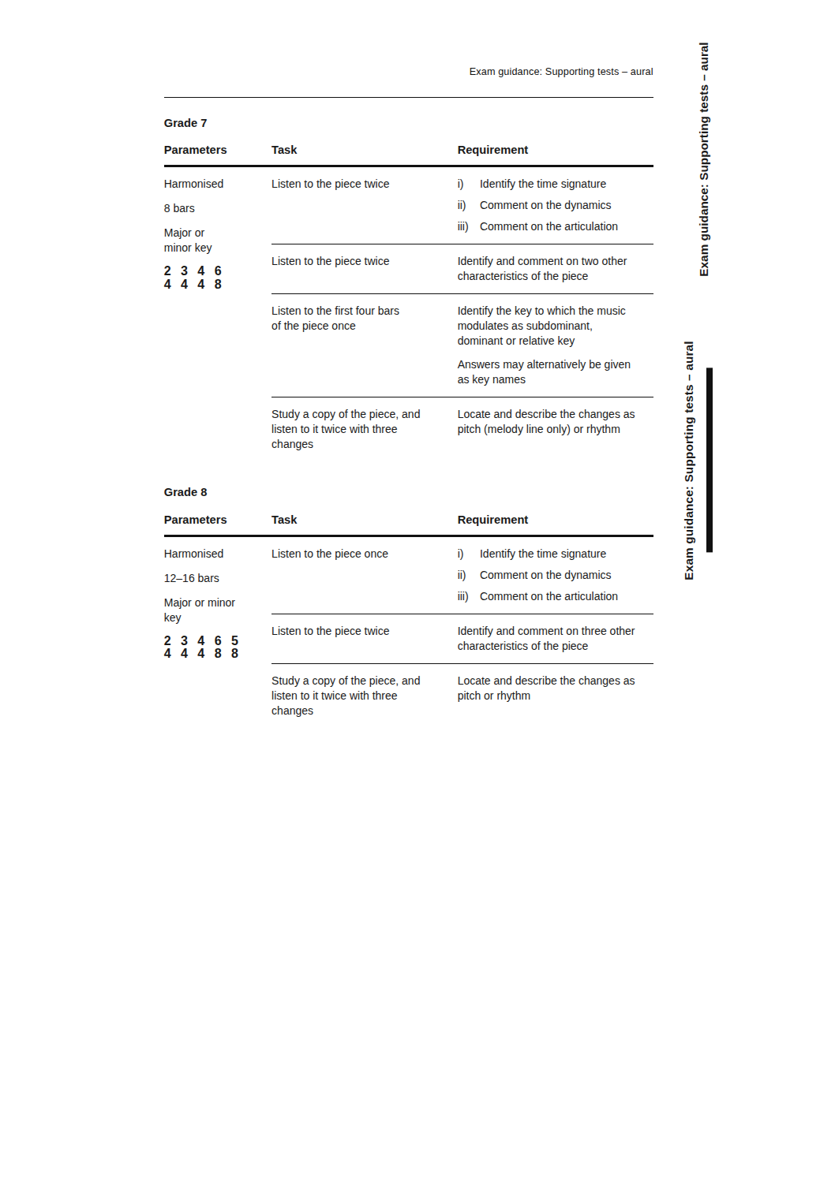Exam guidance: Supporting tests – aural
Grade 7
| Parameters | Task | Requirement |
| --- | --- | --- |
| Harmonised 8 bars Major or minor key 2 4 3 4 4 4 6 8 | Listen to the piece twice | i) Identify the time signature ii) Comment on the dynamics iii) Comment on the articulation |
| Listen to the piece twice | Identify and comment on two other characteristics of the piece |
| Listen to the first four bars of the piece once | Identify the key to which the music modulates as subdominant, dominant or relative key Answers may alternatively be given as key names |
| Study a copy of the piece, and listen to it twice with three changes | Locate and describe the changes as pitch (melody line only) or rhythm |
Grade 8
| Parameters | Task | Requirement |
| --- | --- | --- |
| Harmonised 12–16 bars Major or minor key 2 4 3 4 4 4 6 8 5 8 | Listen to the piece once | i) Identify the time signature ii) Comment on the dynamics iii) Comment on the articulation |
| Listen to the piece twice | Identify and comment on three other characteristics of the piece |
| Study a copy of the piece, and listen to it twice with three changes | Locate and describe the changes as pitch or rhythm |
Exam guidance: Supporting tests – aural
Exam guidance: Supporting tests – aural